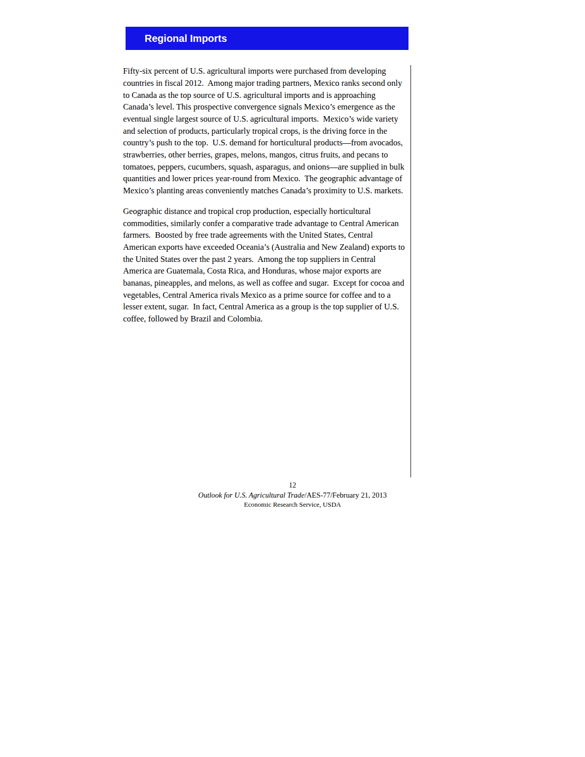Regional Imports
Fifty-six percent of U.S. agricultural imports were purchased from developing countries in fiscal 2012. Among major trading partners, Mexico ranks second only to Canada as the top source of U.S. agricultural imports and is approaching Canada’s level. This prospective convergence signals Mexico’s emergence as the eventual single largest source of U.S. agricultural imports. Mexico’s wide variety and selection of products, particularly tropical crops, is the driving force in the country’s push to the top. U.S. demand for horticultural products—from avocados, strawberries, other berries, grapes, melons, mangos, citrus fruits, and pecans to tomatoes, peppers, cucumbers, squash, asparagus, and onions—are supplied in bulk quantities and lower prices year-round from Mexico. The geographic advantage of Mexico’s planting areas conveniently matches Canada’s proximity to U.S. markets.
Geographic distance and tropical crop production, especially horticultural commodities, similarly confer a comparative trade advantage to Central American farmers. Boosted by free trade agreements with the United States, Central American exports have exceeded Oceania’s (Australia and New Zealand) exports to the United States over the past 2 years. Among the top suppliers in Central America are Guatemala, Costa Rica, and Honduras, whose major exports are bananas, pineapples, and melons, as well as coffee and sugar. Except for cocoa and vegetables, Central America rivals Mexico as a prime source for coffee and to a lesser extent, sugar. In fact, Central America as a group is the top supplier of U.S. coffee, followed by Brazil and Colombia.
12
Outlook for U.S. Agricultural Trade/AES-77/February 21, 2013
Economic Research Service, USDA